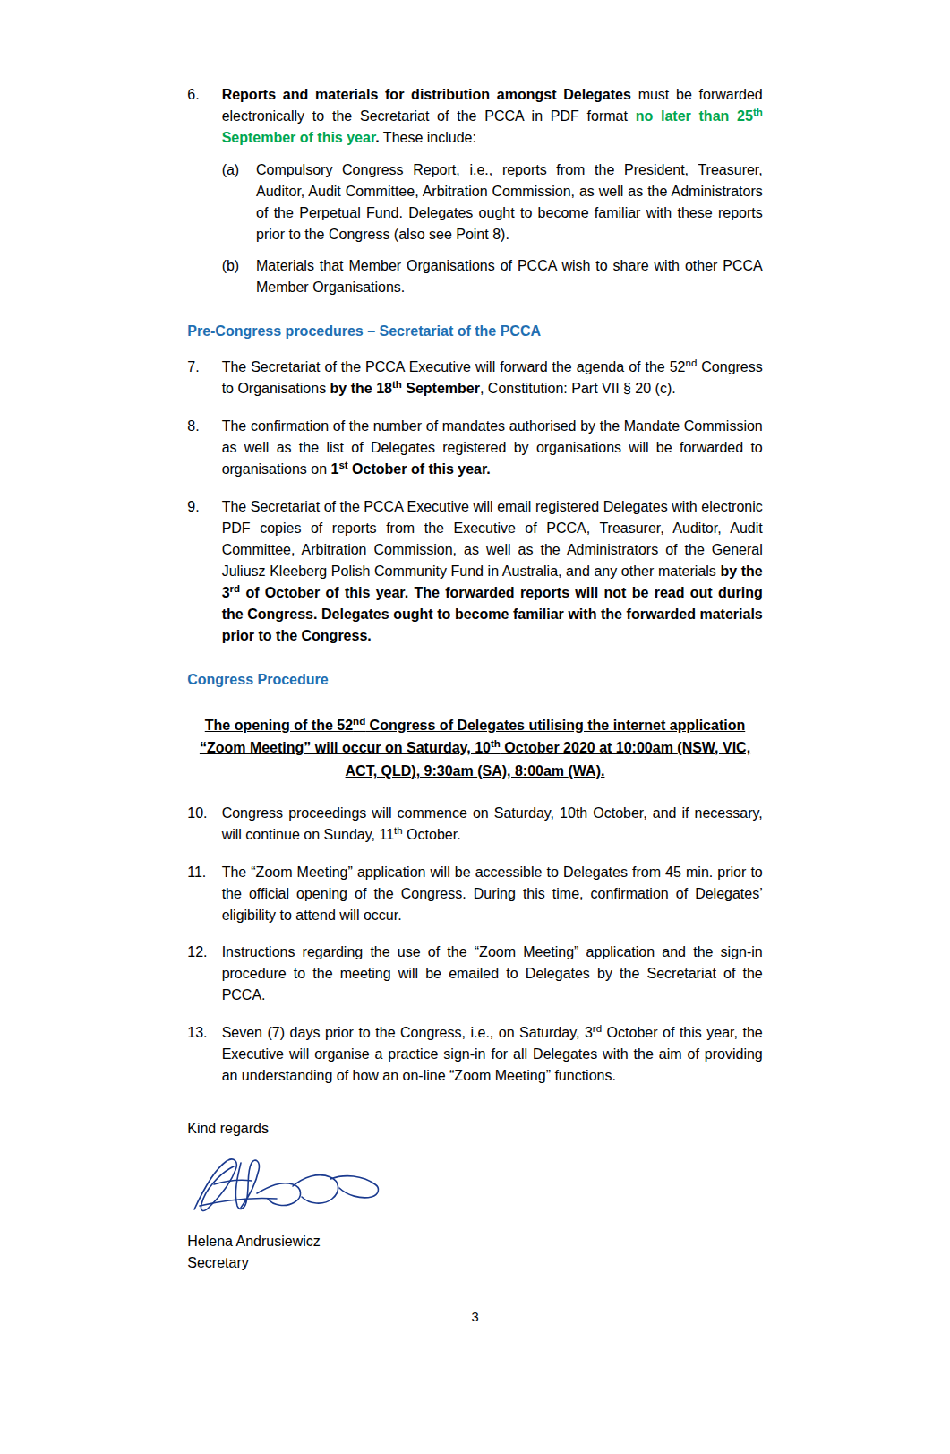6. Reports and materials for distribution amongst Delegates must be forwarded electronically to the Secretariat of the PCCA in PDF format no later than 25th September of this year. These include:
(a) Compulsory Congress Report, i.e., reports from the President, Treasurer, Auditor, Audit Committee, Arbitration Commission, as well as the Administrators of the Perpetual Fund. Delegates ought to become familiar with these reports prior to the Congress (also see Point 8).
(b) Materials that Member Organisations of PCCA wish to share with other PCCA Member Organisations.
Pre-Congress procedures – Secretariat of the PCCA
7. The Secretariat of the PCCA Executive will forward the agenda of the 52nd Congress to Organisations by the 18th September, Constitution: Part VII § 20 (c).
8. The confirmation of the number of mandates authorised by the Mandate Commission as well as the list of Delegates registered by organisations will be forwarded to organisations on 1st October of this year.
9. The Secretariat of the PCCA Executive will email registered Delegates with electronic PDF copies of reports from the Executive of PCCA, Treasurer, Auditor, Audit Committee, Arbitration Commission, as well as the Administrators of the General Juliusz Kleeberg Polish Community Fund in Australia, and any other materials by the 3rd of October of this year. The forwarded reports will not be read out during the Congress. Delegates ought to become familiar with the forwarded materials prior to the Congress.
Congress Procedure
The opening of the 52nd Congress of Delegates utilising the internet application “Zoom Meeting” will occur on Saturday, 10th October 2020 at 10:00am (NSW, VIC, ACT, QLD), 9:30am (SA), 8:00am (WA).
10. Congress proceedings will commence on Saturday, 10th October, and if necessary, will continue on Sunday, 11th October.
11. The “Zoom Meeting” application will be accessible to Delegates from 45 min. prior to the official opening of the Congress. During this time, confirmation of Delegates’ eligibility to attend will occur.
12. Instructions regarding the use of the “Zoom Meeting” application and the sign-in procedure to the meeting will be emailed to Delegates by the Secretariat of the PCCA.
13. Seven (7) days prior to the Congress, i.e., on Saturday, 3rd October of this year, the Executive will organise a practice sign-in for all Delegates with the aim of providing an understanding of how an on-line “Zoom Meeting” functions.
Kind regards
Helena Andrusiewicz
Secretary
3